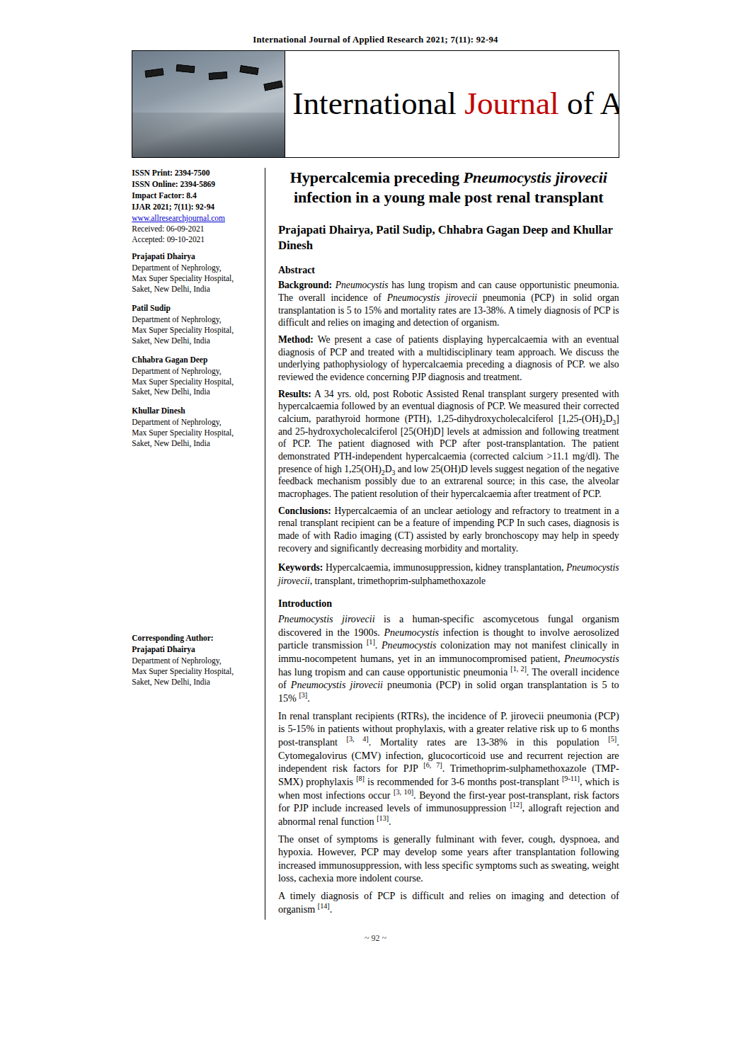International Journal of Applied Research 2021; 7(11): 92-94
International Journal of Applied Research
ISSN Print: 2394-7500
ISSN Online: 2394-5869
Impact Factor: 8.4
IJAR 2021; 7(11): 92-94
www.allresearchjournal.com
Received: 06-09-2021
Accepted: 09-10-2021
Prajapati Dhairya
Department of Nephrology,
Max Super Speciality Hospital,
Saket, New Delhi, India
Patil Sudip
Department of Nephrology,
Max Super Speciality Hospital,
Saket, New Delhi, India
Chhabra Gagan Deep
Department of Nephrology,
Max Super Speciality Hospital,
Saket, New Delhi, India
Khullar Dinesh
Department of Nephrology,
Max Super Speciality Hospital,
Saket, New Delhi, India
Corresponding Author:
Prajapati Dhairya
Department of Nephrology,
Max Super Speciality Hospital,
Saket, New Delhi, India
Hypercalcemia preceding Pneumocystis jirovecii
infection in a young male post renal transplant
Prajapati Dhairya, Patil Sudip, Chhabra Gagan Deep and Khullar Dinesh
Abstract
Background: Pneumocystis has lung tropism and can cause opportunistic pneumonia. The overall incidence of Pneumocystis jirovecii pneumonia (PCP) in solid organ transplantation is 5 to 15% and mortality rates are 13-38%. A timely diagnosis of PCP is difficult and relies on imaging and detection of organism.
Method: We present a case of patients displaying hypercalcaemia with an eventual diagnosis of PCP and treated with a multidisciplinary team approach. We discuss the underlying pathophysiology of hypercalcaemia preceding a diagnosis of PCP. we also reviewed the evidence concerning PJP diagnosis and treatment.
Results: A 34 yrs. old, post Robotic Assisted Renal transplant surgery presented with hypercalcaemia followed by an eventual diagnosis of PCP. We measured their corrected calcium, parathyroid hormone (PTH), 1,25-dihydroxycholecalciferol [1,25-(OH)2D3] and 25-hydroxycholecalciferol [25(OH)D] levels at admission and following treatment of PCP. The patient diagnosed with PCP after post-transplantation. The patient demonstrated PTH-independent hypercalcaemia (corrected calcium >11.1 mg/dl). The presence of high 1,25(OH)2D3 and low 25(OH)D levels suggest negation of the negative feedback mechanism possibly due to an extrarenal source; in this case, the alveolar macrophages. The patient resolution of their hypercalcaemia after treatment of PCP.
Conclusions: Hypercalcaemia of an unclear aetiology and refractory to treatment in a renal transplant recipient can be a feature of impending PCP In such cases, diagnosis is made of with Radio imaging (CT) assisted by early bronchoscopy may help in speedy recovery and significantly decreasing morbidity and mortality.
Keywords: Hypercalcaemia, immunosuppression, kidney transplantation, Pneumocystis jirovecii, transplant, trimethoprim-sulphamethoxazole
Introduction
Pneumocystis jirovecii is a human-specific ascomycetous fungal organism discovered in the 1900s. Pneumocystis infection is thought to involve aerosolized particle transmission [1]. Pneumocystis colonization may not manifest clinically in immu-nocompetent humans, yet in an immunocompromised patient, Pneumocystis has lung tropism and can cause opportunistic pneumonia [1, 2]. The overall incidence of Pneumocystis jirovecii pneumonia (PCP) in solid organ transplantation is 5 to 15% [3].
In renal transplant recipients (RTRs), the incidence of P. jirovecii pneumonia (PCP) is 5-15% in patients without prophylaxis, with a greater relative risk up to 6 months post-transplant [3, 4]. Mortality rates are 13-38% in this population [5]. Cytomegalovirus (CMV) infection, glucocorticoid use and recurrent rejection are independent risk factors for PJP [6, 7]. Trimethoprim-sulphamethoxazole (TMP-SMX) prophylaxis [8] is recommended for 3-6 months post-transplant [9-11], which is when most infections occur [3, 10]. Beyond the first-year post-transplant, risk factors for PJP include increased levels of immunosuppression [12], allograft rejection and abnormal renal function [13].
The onset of symptoms is generally fulminant with fever, cough, dyspnoea, and hypoxia. However, PCP may develop some years after transplantation following increased immunosuppression, with less specific symptoms such as sweating, weight loss, cachexia more indolent course.
A timely diagnosis of PCP is difficult and relies on imaging and detection of organism [14].
~ 92 ~